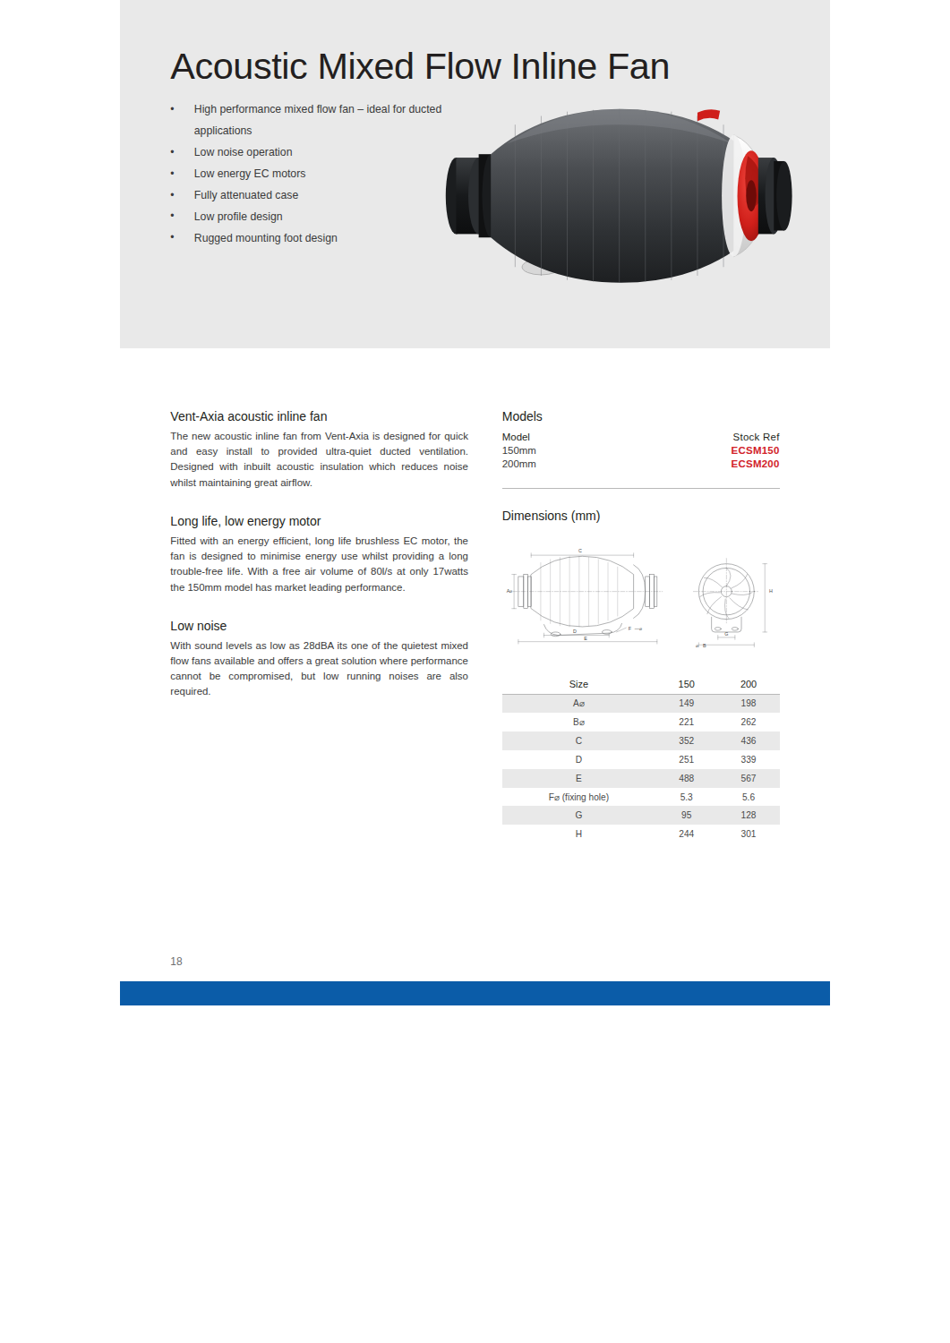Acoustic Mixed Flow Inline Fan
High performance mixed flow fan – ideal for ducted applications
Low noise operation
Low energy EC motors
Fully attenuated case
Low profile design
Rugged mounting foot design
Vent-Axia acoustic inline fan
The new acoustic inline fan from Vent-Axia is designed for quick and easy install to provided ultra-quiet ducted ventilation. Designed with inbuilt acoustic insulation which reduces noise whilst maintaining great airflow.
Long life, low energy motor
Fitted with an energy efficient, long life brushless EC motor, the fan is designed to minimise energy use whilst providing a long trouble-free life. With a free air volume of 80l/s at only 17watts the 150mm model has market leading performance.
Low noise
With sound levels as low as 28dBA its one of the quietest mixed flow fans available and offers a great solution where performance cannot be compromised, but low running noises are also required.
Models
| Model | Stock Ref |
| 150mm | ECSM150 |
| 200mm | ECSM200 |
Dimensions (mm)
C A⌀ D E F —⌀ G ⌀ B H
| Size | 150 | 200 |
| --- | --- | --- |
| A⌀ | 149 | 198 |
| B⌀ | 221 | 262 |
| C | 352 | 436 |
| D | 251 | 339 |
| E | 488 | 567 |
| F⌀ (fixing hole) | 5.3 | 5.6 |
| G | 95 | 128 |
| H | 244 | 301 |
18